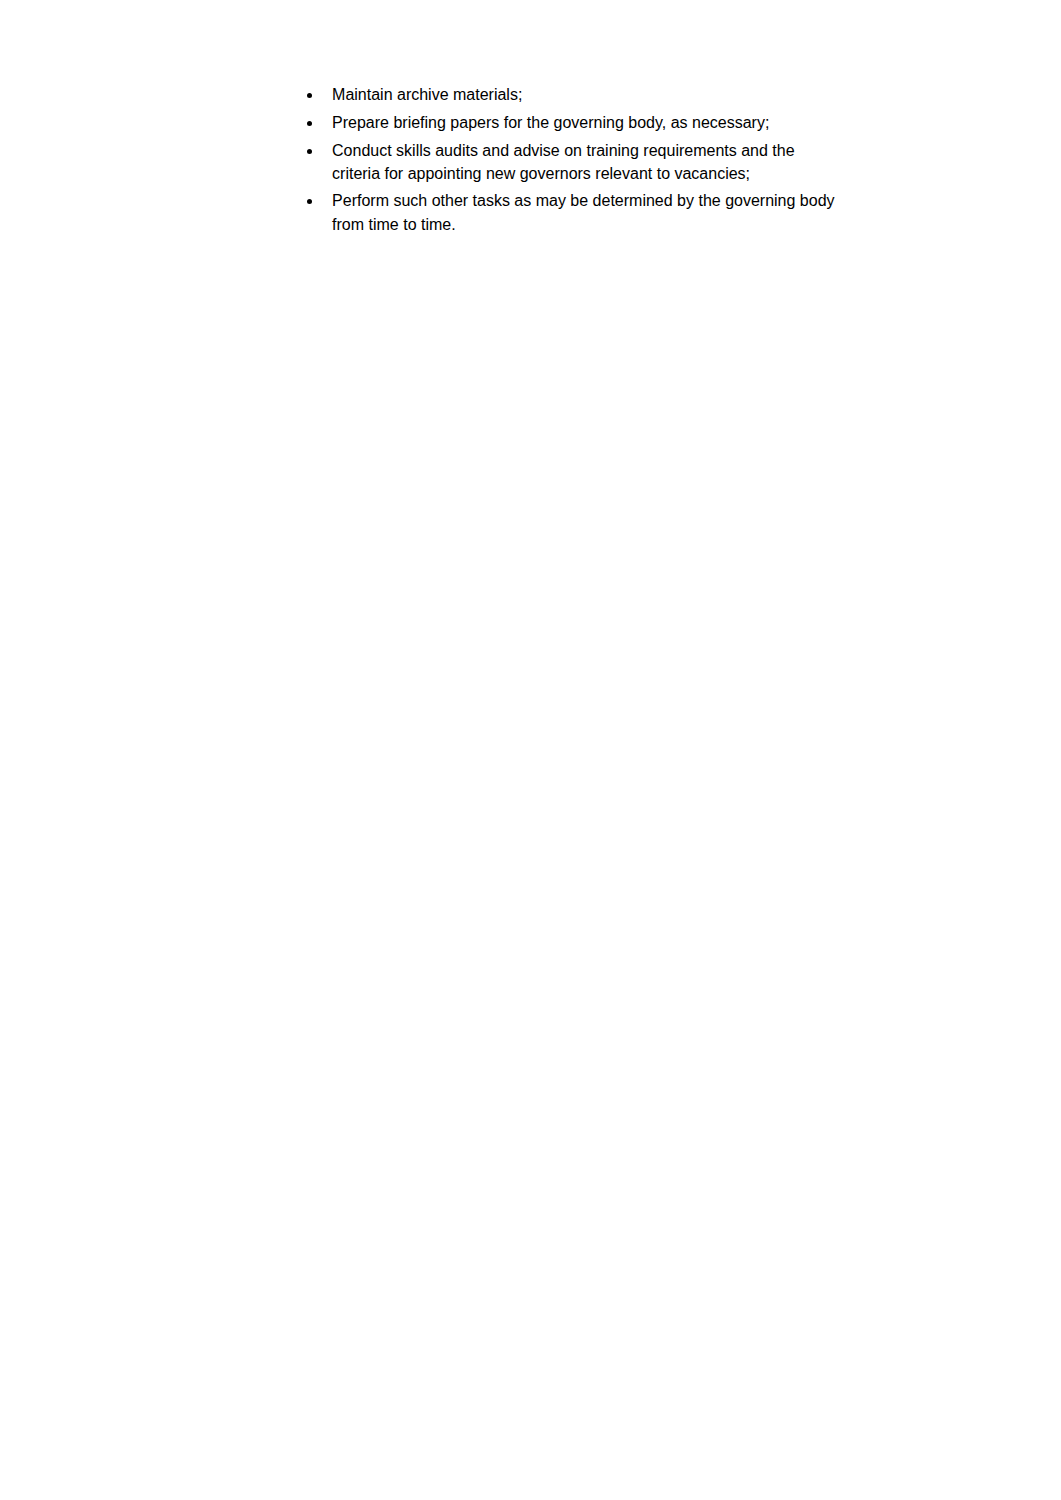Maintain archive materials;
Prepare briefing papers for the governing body, as necessary;
Conduct skills audits and advise on training requirements and the criteria for appointing new governors relevant to vacancies;
Perform such other tasks as may be determined by the governing body from time to time.